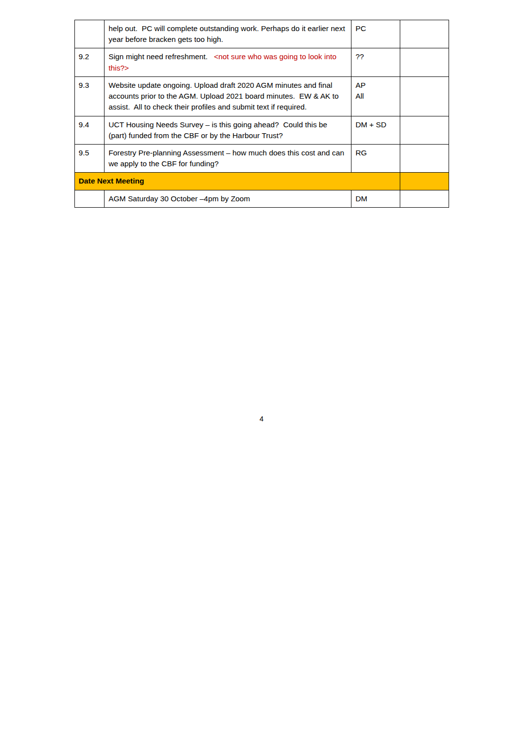| | help out. PC will complete outstanding work. Perhaps do it earlier next year before bracken gets too high. | PC | |
| 9.2 | Sign might need refreshment. <not sure who was going to look into this?> | ?? | |
| 9.3 | Website update ongoing. Upload draft 2020 AGM minutes and final accounts prior to the AGM. Upload 2021 board minutes. EW & AK to assist. All to check their profiles and submit text if required. | AP All | |
| 9.4 | UCT Housing Needs Survey – is this going ahead? Could this be (part) funded from the CBF or by the Harbour Trust? | DM + SD | |
| 9.5 | Forestry Pre-planning Assessment – how much does this cost and can we apply to the CBF for funding? | RG | |
| Date Next Meeting | |
| | AGM Saturday 30 October –4pm by Zoom | DM | |
4